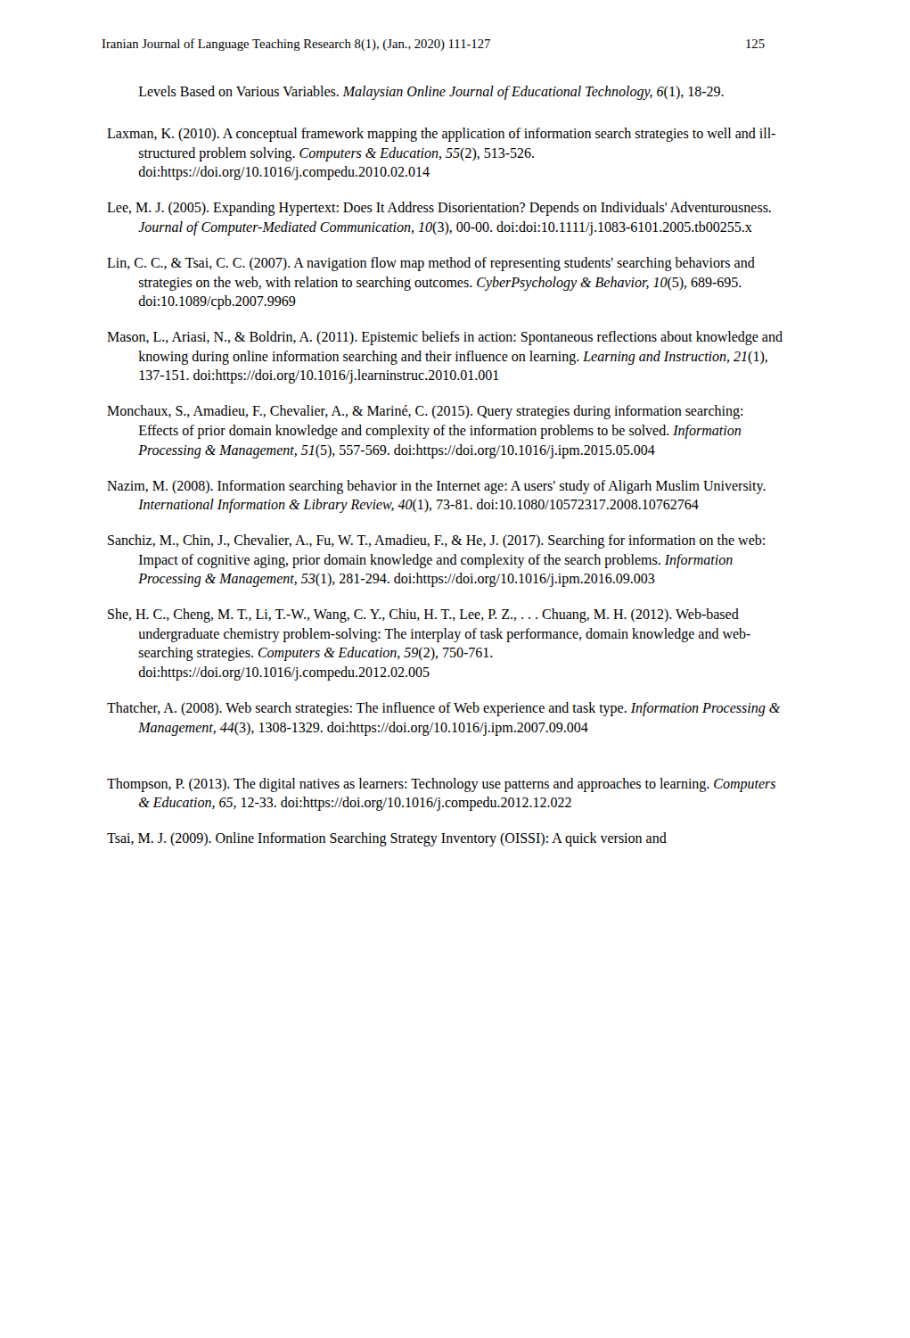Iranian Journal of Language Teaching Research 8(1), (Jan., 2020) 111-127 125
Levels Based on Various Variables. Malaysian Online Journal of Educational Technology, 6(1), 18-29.
Laxman, K. (2010). A conceptual framework mapping the application of information search strategies to well and ill-structured problem solving. Computers & Education, 55(2), 513-526. doi:https://doi.org/10.1016/j.compedu.2010.02.014
Lee, M. J. (2005). Expanding Hypertext: Does It Address Disorientation? Depends on Individuals' Adventurousness. Journal of Computer-Mediated Communication, 10(3), 00-00. doi:doi:10.1111/j.1083-6101.2005.tb00255.x
Lin, C. C., & Tsai, C. C. (2007). A navigation flow map method of representing students' searching behaviors and strategies on the web, with relation to searching outcomes. CyberPsychology & Behavior, 10(5), 689-695. doi:10.1089/cpb.2007.9969
Mason, L., Ariasi, N., & Boldrin, A. (2011). Epistemic beliefs in action: Spontaneous reflections about knowledge and knowing during online information searching and their influence on learning. Learning and Instruction, 21(1), 137-151. doi:https://doi.org/10.1016/j.learninstruc.2010.01.001
Monchaux, S., Amadieu, F., Chevalier, A., & Mariné, C. (2015). Query strategies during information searching: Effects of prior domain knowledge and complexity of the information problems to be solved. Information Processing & Management, 51(5), 557-569. doi:https://doi.org/10.1016/j.ipm.2015.05.004
Nazim, M. (2008). Information searching behavior in the Internet age: A users' study of Aligarh Muslim University. International Information & Library Review, 40(1), 73-81. doi:10.1080/10572317.2008.10762764
Sanchiz, M., Chin, J., Chevalier, A., Fu, W. T., Amadieu, F., & He, J. (2017). Searching for information on the web: Impact of cognitive aging, prior domain knowledge and complexity of the search problems. Information Processing & Management, 53(1), 281-294. doi:https://doi.org/10.1016/j.ipm.2016.09.003
She, H. C., Cheng, M. T., Li, T.-W., Wang, C. Y., Chiu, H. T., Lee, P. Z., . . . Chuang, M. H. (2012). Web-based undergraduate chemistry problem-solving: The interplay of task performance, domain knowledge and web-searching strategies. Computers & Education, 59(2), 750-761. doi:https://doi.org/10.1016/j.compedu.2012.02.005
Thatcher, A. (2008). Web search strategies: The influence of Web experience and task type. Information Processing & Management, 44(3), 1308-1329. doi:https://doi.org/10.1016/j.ipm.2007.09.004
Thompson, P. (2013). The digital natives as learners: Technology use patterns and approaches to learning. Computers & Education, 65, 12-33. doi:https://doi.org/10.1016/j.compedu.2012.12.022
Tsai, M. J. (2009). Online Information Searching Strategy Inventory (OISSI): A quick version and